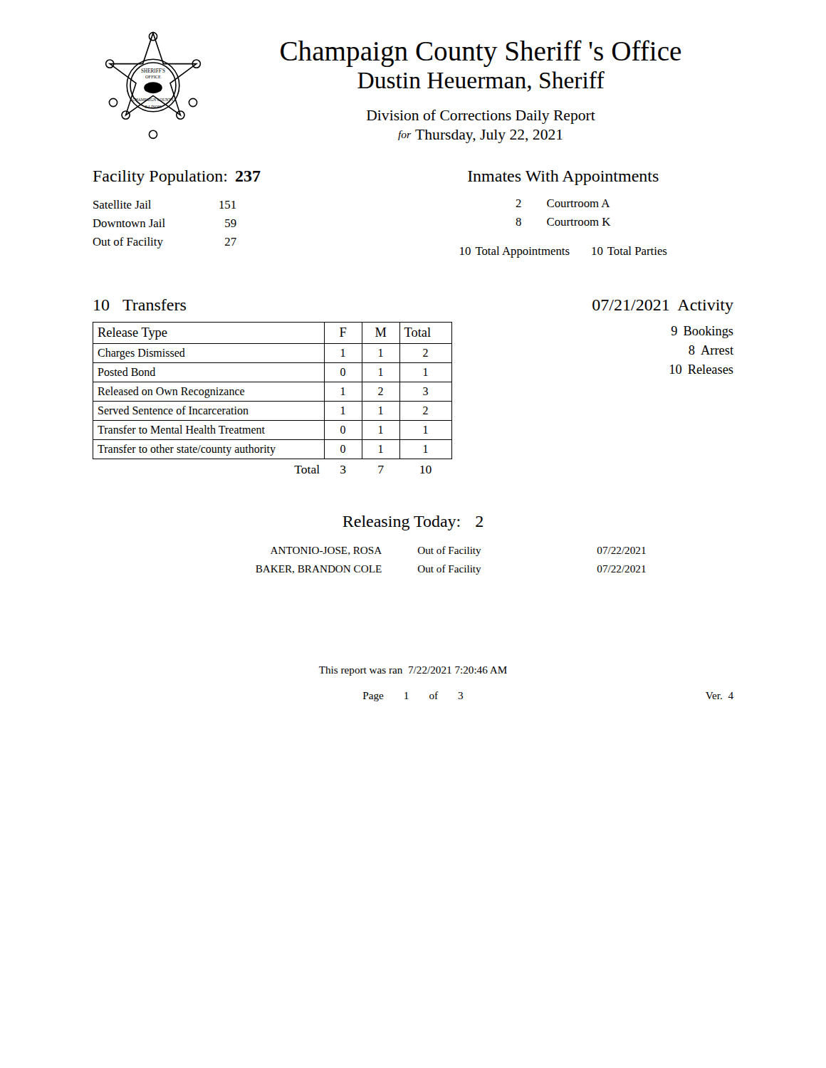SHERIFF'S OFFICE CHAMPAIGN COUNTY ILLINOIS
Champaign County Sheriff 's Office
Dustin Heuerman, Sheriff
Division of Corrections Daily Report
for Thursday, July 22, 2021
Facility Population: 237
| Satellite Jail | 151 |
| Downtown Jail | 59 |
| Out of Facility | 27 |
Inmates With Appointments
| 2 | Courtroom A |
| 8 | Courtroom K |
10 Total Appointments 10 Total Parties
10 Transfers
| Release Type | F | M | Total |
| --- | --- | --- | --- |
| Charges Dismissed | 1 | 1 | 2 |
| Posted Bond | 0 | 1 | 1 |
| Released on Own Recognizance | 1 | 2 | 3 |
| Served Sentence of Incarceration | 1 | 1 | 2 |
| Transfer to Mental Health Treatment | 0 | 1 | 1 |
| Transfer to other state/county authority | 0 | 1 | 1 |
| Total | 3 | 7 | 10 |
07/21/2021 Activity
9 Bookings
8 Arrest
10 Releases
Releasing Today:2
| ANTONIO-JOSE, ROSA | Out of Facility | 07/22/2021 |
| BAKER, BRANDON COLE | Out of Facility | 07/22/2021 |
This report was ran 7/22/2021 7:20:46 AM
Page1 of3
Ver. 4